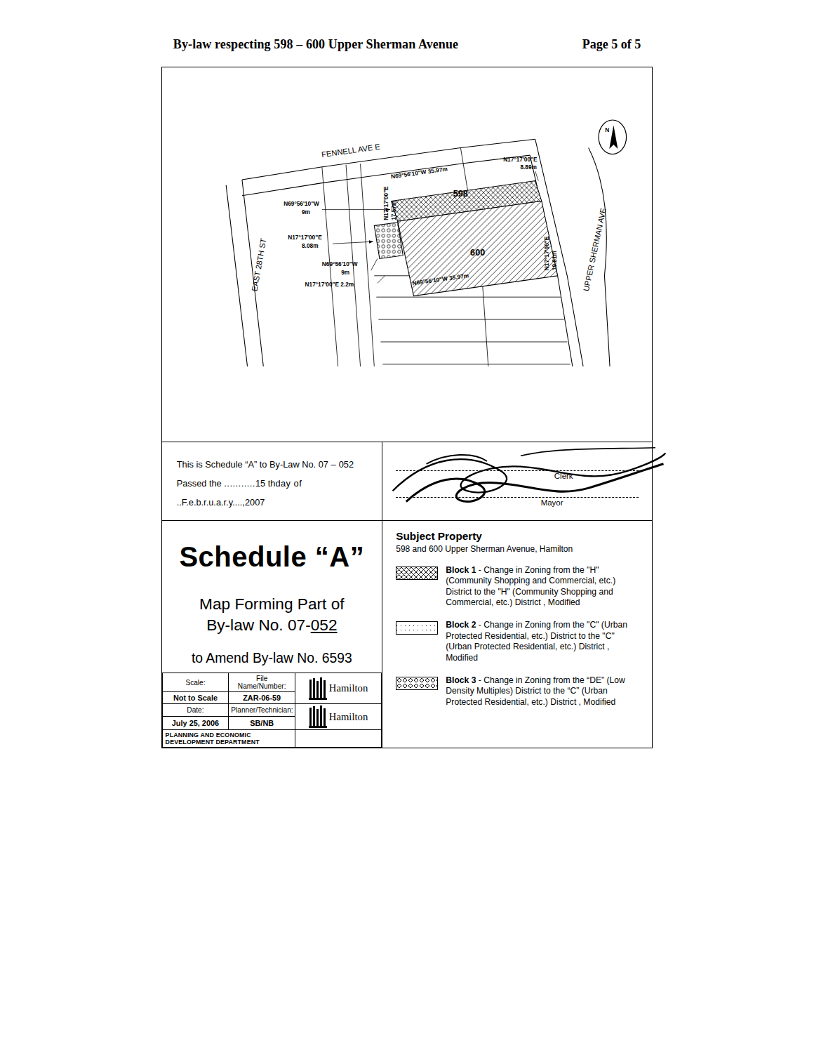By-law respecting 598 – 600 Upper Sherman Avenue Page 5 of 5
N FENNELL AVE E UPPER SHERMAN AVE EAST 28TH ST 598 600 N69°56'10"W 35.97m N17°17'00"E 8.89m N17°17'00"E 17.57m N69°56'10"W 9m N17°17'00"E 8.08m N69°56'10"W 9m N17°17'00"E 2.2m N69°56'10"W 35.97m N17°17'00"E 19.81m
This is Schedule “A” to By-Law No. 07 – 052
Passed the ........... 15 thday of ..F.e.b.r.u.a.r.y....,2007
Clerk
Mayor
Schedule “A”
Map Forming Part of
By-law No. 07-052
to Amend By-law No. 6593
| Scale: | File Name/Number: | Hamilton |
| Not to Scale | ZAR-06-59 |
| Date: | Planner/Technician: | Hamilton |
| July 25, 2006 | SB/NB |
| PLANNING AND ECONOMIC DEVELOPMENT DEPARTMENT | |
Subject Property
598 and 600 Upper Sherman Avenue, Hamilton
Block 1 - Change in Zoning from the "H" (Community Shopping and Commercial, etc.) District to the "H" (Community Shopping and Commercial, etc.) District , Modified
Block 2 - Change in Zoning from the "C" (Urban Protected Residential, etc.) District to the "C" (Urban Protected Residential, etc.) District , Modified
Block 3 - Change in Zoning from the “DE” (Low Density Multiples) District to the “C” (Urban Protected Residential, etc.) District , Modified